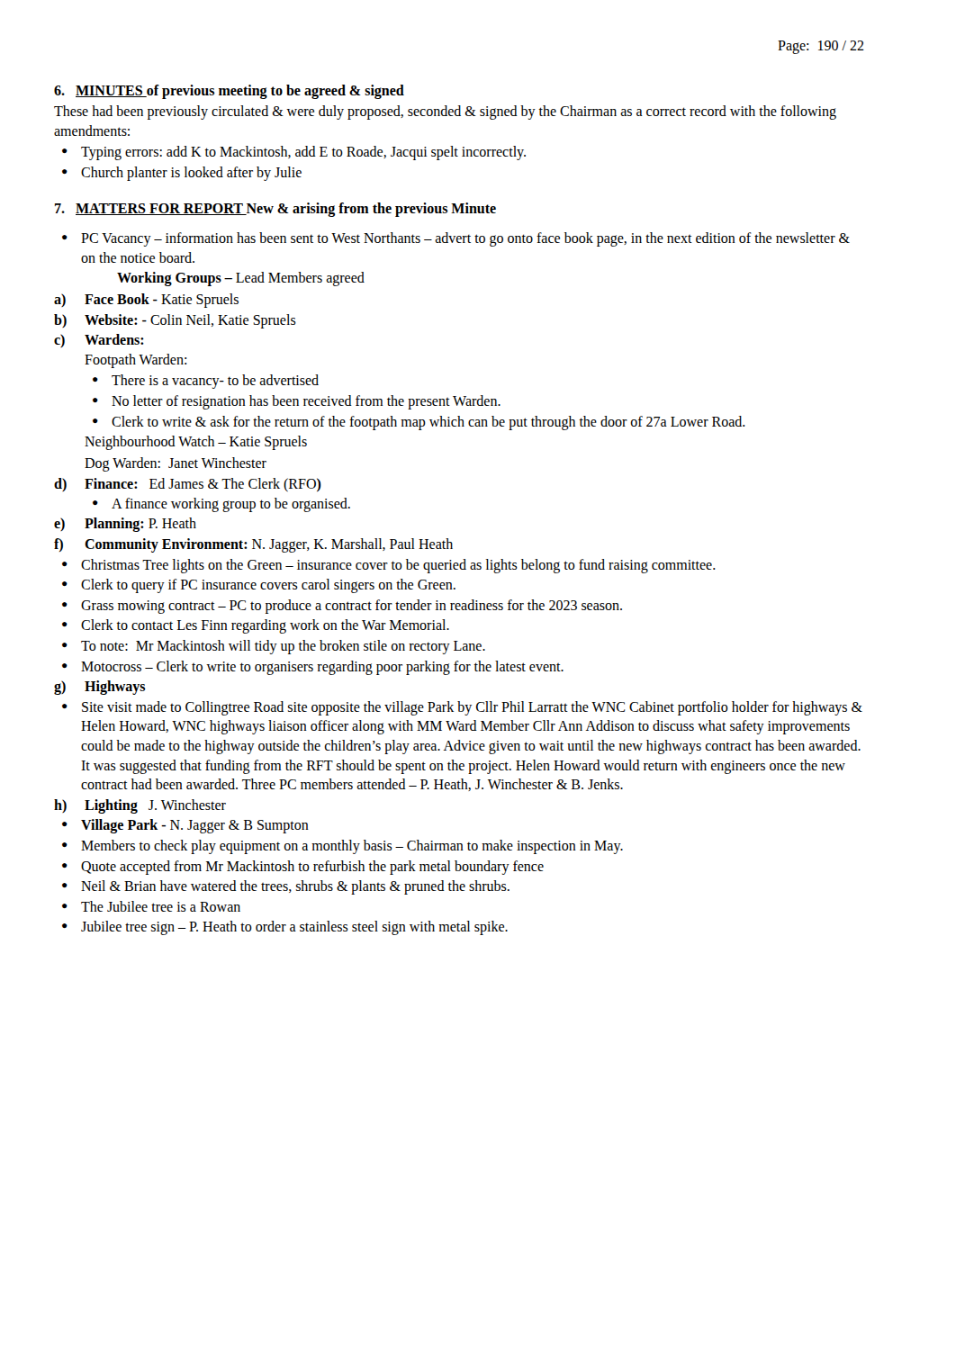Page: 190 / 22
6. MINUTES of previous meeting to be agreed & signed
These had been previously circulated & were duly proposed, seconded & signed by the Chairman as a correct record with the following amendments:
Typing errors: add K to Mackintosh, add E to Roade, Jacqui spelt incorrectly.
Church planter is looked after by Julie
7. MATTERS FOR REPORT New & arising from the previous Minute
PC Vacancy – information has been sent to West Northants – advert to go onto face book page, in the next edition of the newsletter & on the notice board.
Working Groups – Lead Members agreed
Face Book - Katie Spruels
Website: - Colin Neil, Katie Spruels
Wardens:
Footpath Warden:
There is a vacancy- to be advertised
No letter of resignation has been received from the present Warden.
Clerk to write & ask for the return of the footpath map which can be put through the door of 27a Lower Road.
Neighbourhood Watch – Katie Spruels
Dog Warden: Janet Winchester
Finance: Ed James & The Clerk (RFO)
A finance working group to be organised.
Planning: P. Heath
Community Environment: N. Jagger, K. Marshall, Paul Heath
Christmas Tree lights on the Green – insurance cover to be queried as lights belong to fund raising committee.
Clerk to query if PC insurance covers carol singers on the Green.
Grass mowing contract – PC to produce a contract for tender in readiness for the 2023 season.
Clerk to contact Les Finn regarding work on the War Memorial.
To note: Mr Mackintosh will tidy up the broken stile on rectory Lane.
Motocross – Clerk to write to organisers regarding poor parking for the latest event.
Highways
Site visit made to Collingtree Road site opposite the village Park by Cllr Phil Larratt the WNC Cabinet portfolio holder for highways & Helen Howard, WNC highways liaison officer along with MM Ward Member Cllr Ann Addison to discuss what safety improvements could be made to the highway outside the children’s play area. Advice given to wait until the new highways contract has been awarded. It was suggested that funding from the RFT should be spent on the project. Helen Howard would return with engineers once the new contract had been awarded. Three PC members attended – P. Heath, J. Winchester & B. Jenks.
Lighting J. Winchester
Village Park - N. Jagger & B Sumpton
Members to check play equipment on a monthly basis – Chairman to make inspection in May.
Quote accepted from Mr Mackintosh to refurbish the park metal boundary fence
Neil & Brian have watered the trees, shrubs & plants & pruned the shrubs.
The Jubilee tree is a Rowan
Jubilee tree sign – P. Heath to order a stainless steel sign with metal spike.